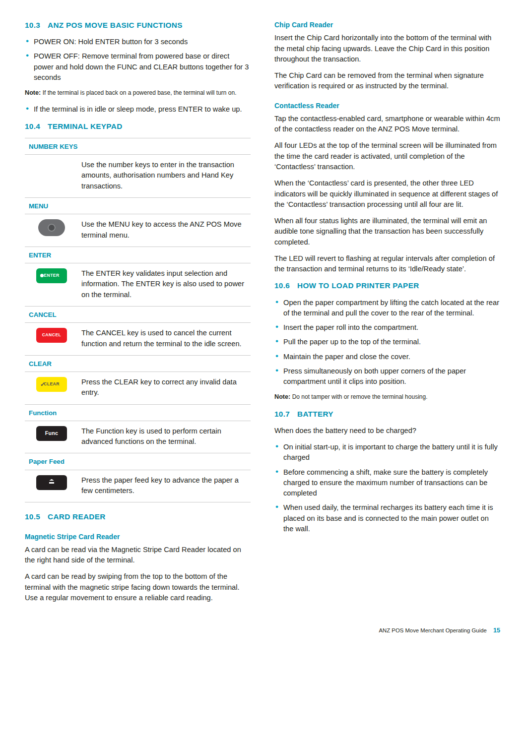10.3 ANZ POS MOVE BASIC FUNCTIONS
POWER ON: Hold ENTER button for 3 seconds
POWER OFF: Remove terminal from powered base or direct power and hold down the FUNC and CLEAR buttons together for 3 seconds
Note: If the terminal is placed back on a powered base, the terminal will turn on.
If the terminal is in idle or sleep mode, press ENTER to wake up.
10.4 TERMINAL KEYPAD
| NUMBER KEYS |
| --- |
| | Use the number keys to enter in the transaction amounts, authorisation numbers and Hand Key transactions. |
| MENU |
| | Use the MENU key to access the ANZ POS Move terminal menu. |
| ENTER |
| ENTER | The ENTER key validates input selection and information. The ENTER key is also used to power on the terminal. |
| CANCEL |
| CANCEL | The CANCEL key is used to cancel the current function and return the terminal to the idle screen. |
| CLEAR |
| ✓ CLEAR | Press the CLEAR key to correct any invalid data entry. |
| Function |
| Func | The Function key is used to perform certain advanced functions on the terminal. |
| Paper Feed |
| | Press the paper feed key to advance the paper a few centimeters. |
10.5 CARD READER
Magnetic Stripe Card Reader
A card can be read via the Magnetic Stripe Card Reader located on the right hand side of the terminal.
A card can be read by swiping from the top to the bottom of the terminal with the magnetic stripe facing down towards the terminal. Use a regular movement to ensure a reliable card reading.
Chip Card Reader
Insert the Chip Card horizontally into the bottom of the terminal with the metal chip facing upwards. Leave the Chip Card in this position throughout the transaction.
The Chip Card can be removed from the terminal when signature verification is required or as instructed by the terminal.
Contactless Reader
Tap the contactless-enabled card, smartphone or wearable within 4cm of the contactless reader on the ANZ POS Move terminal.
All four LEDs at the top of the terminal screen will be illuminated from the time the card reader is activated, until completion of the ‘Contactless’ transaction.
When the ‘Contactless’ card is presented, the other three LED indicators will be quickly illuminated in sequence at different stages of the ‘Contactless’ transaction processing until all four are lit.
When all four status lights are illuminated, the terminal will emit an audible tone signalling that the transaction has been successfully completed.
The LED will revert to flashing at regular intervals after completion of the transaction and terminal returns to its ‘Idle/Ready state’.
10.6 HOW TO LOAD PRINTER PAPER
Open the paper compartment by lifting the catch located at the rear of the terminal and pull the cover to the rear of the terminal.
Insert the paper roll into the compartment.
Pull the paper up to the top of the terminal.
Maintain the paper and close the cover.
Press simultaneously on both upper corners of the paper compartment until it clips into position.
Note: Do not tamper with or remove the terminal housing.
10.7 BATTERY
When does the battery need to be charged?
On initial start-up, it is important to charge the battery until it is fully charged
Before commencing a shift, make sure the battery is completely charged to ensure the maximum number of transactions can be completed
When used daily, the terminal recharges its battery each time it is placed on its base and is connected to the main power outlet on the wall.
ANZ POS Move Merchant Operating Guide 15